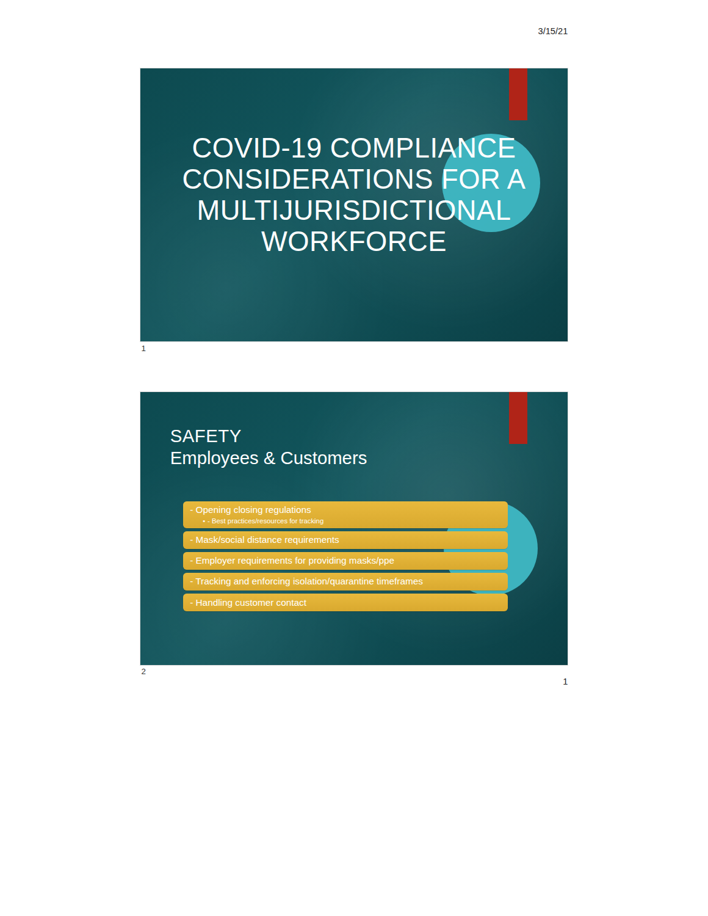3/15/21
COVID-19 Compliance Considerations for a Multijurisdictional Workforce
1
SAFETY Employees & Customers
- Opening closing regulations
•- Best practices/resources for tracking
- Mask/social distance requirements
- Employer requirements for providing masks/ppe
- Tracking and enforcing isolation/quarantine timeframes
- Handling customer contact
2
1